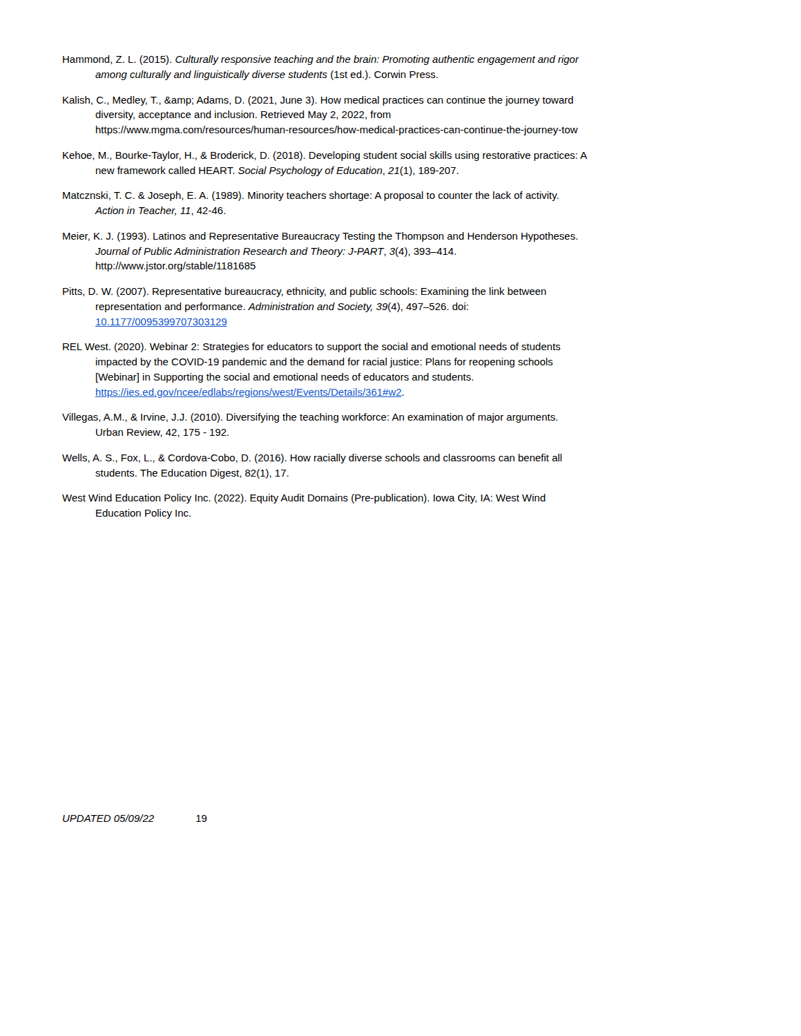Hammond, Z. L. (2015). Culturally responsive teaching and the brain: Promoting authentic engagement and rigor among culturally and linguistically diverse students (1st ed.). Corwin Press.
Kalish, C., Medley, T., &amp; Adams, D. (2021, June 3). How medical practices can continue the journey toward diversity, acceptance and inclusion. Retrieved May 2, 2022, from https://www.mgma.com/resources/human-resources/how-medical-practices-can-continue-the-journey-tow
Kehoe, M., Bourke-Taylor, H., & Broderick, D. (2018). Developing student social skills using restorative practices: A new framework called HEART. Social Psychology of Education, 21(1), 189-207.
Matcznski, T. C. & Joseph, E. A. (1989). Minority teachers shortage: A proposal to counter the lack of activity. Action in Teacher, 11, 42-46.
Meier, K. J. (1993). Latinos and Representative Bureaucracy Testing the Thompson and Henderson Hypotheses. Journal of Public Administration Research and Theory: J-PART, 3(4), 393–414. http://www.jstor.org/stable/1181685
Pitts, D. W. (2007). Representative bureaucracy, ethnicity, and public schools: Examining the link between representation and performance. Administration and Society, 39(4), 497–526. doi: 10.1177/0095399707303129
REL West. (2020). Webinar 2: Strategies for educators to support the social and emotional needs of students impacted by the COVID-19 pandemic and the demand for racial justice: Plans for reopening schools [Webinar] in Supporting the social and emotional needs of educators and students. https://ies.ed.gov/ncee/edlabs/regions/west/Events/Details/361#w2.
Villegas, A.M., & Irvine, J.J. (2010). Diversifying the teaching workforce: An examination of major arguments. Urban Review, 42, 175 - 192.
Wells, A. S., Fox, L., & Cordova-Cobo, D. (2016). How racially diverse schools and classrooms can benefit all students. The Education Digest, 82(1), 17.
West Wind Education Policy Inc. (2022). Equity Audit Domains (Pre-publication). Iowa City, IA: West Wind Education Policy Inc.
UPDATED 05/09/2219